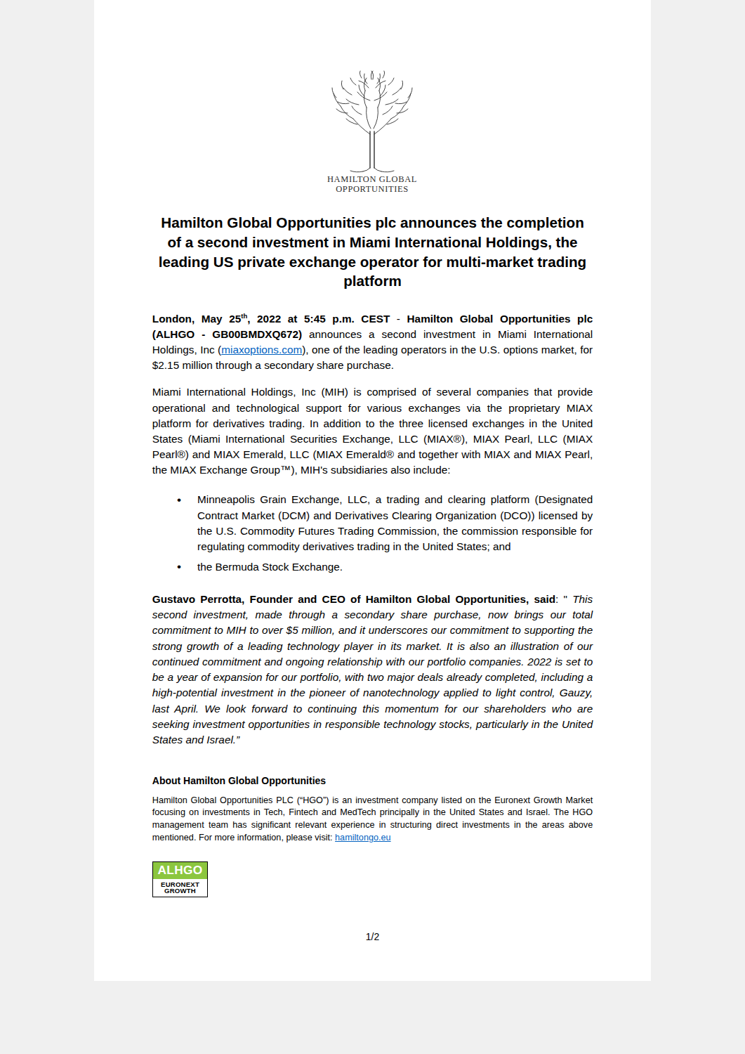HAMILTON GLOBAL OPPORTUNITIES
Hamilton Global Opportunities plc announces the completion of a second investment in Miami International Holdings, the leading US private exchange operator for multi-market trading platform
London, May 25th, 2022 at 5:45 p.m. CEST - Hamilton Global Opportunities plc (ALHGO - GB00BMDXQ672) announces a second investment in Miami International Holdings, Inc (miaxoptions.com), one of the leading operators in the U.S. options market, for $2.15 million through a secondary share purchase.
Miami International Holdings, Inc (MIH) is comprised of several companies that provide operational and technological support for various exchanges via the proprietary MIAX platform for derivatives trading. In addition to the three licensed exchanges in the United States (Miami International Securities Exchange, LLC (MIAX®), MIAX Pearl, LLC (MIAX Pearl®) and MIAX Emerald, LLC (MIAX Emerald® and together with MIAX and MIAX Pearl, the MIAX Exchange Group™), MIH's subsidiaries also include:
Minneapolis Grain Exchange, LLC, a trading and clearing platform (Designated Contract Market (DCM) and Derivatives Clearing Organization (DCO)) licensed by the U.S. Commodity Futures Trading Commission, the commission responsible for regulating commodity derivatives trading in the United States; and
the Bermuda Stock Exchange.
Gustavo Perrotta, Founder and CEO of Hamilton Global Opportunities, said: " This second investment, made through a secondary share purchase, now brings our total commitment to MIH to over $5 million, and it underscores our commitment to supporting the strong growth of a leading technology player in its market. It is also an illustration of our continued commitment and ongoing relationship with our portfolio companies. 2022 is set to be a year of expansion for our portfolio, with two major deals already completed, including a high-potential investment in the pioneer of nanotechnology applied to light control, Gauzy, last April. We look forward to continuing this momentum for our shareholders who are seeking investment opportunities in responsible technology stocks, particularly in the United States and Israel.”
About Hamilton Global Opportunities
Hamilton Global Opportunities PLC (“HGO”) is an investment company listed on the Euronext Growth Market focusing on investments in Tech, Fintech and MedTech principally in the United States and Israel. The HGO management team has significant relevant experience in structuring direct investments in the areas above mentioned. For more information, please visit: hamiltongo.eu
ALHGO
EURONEXT GROWTH
1/2